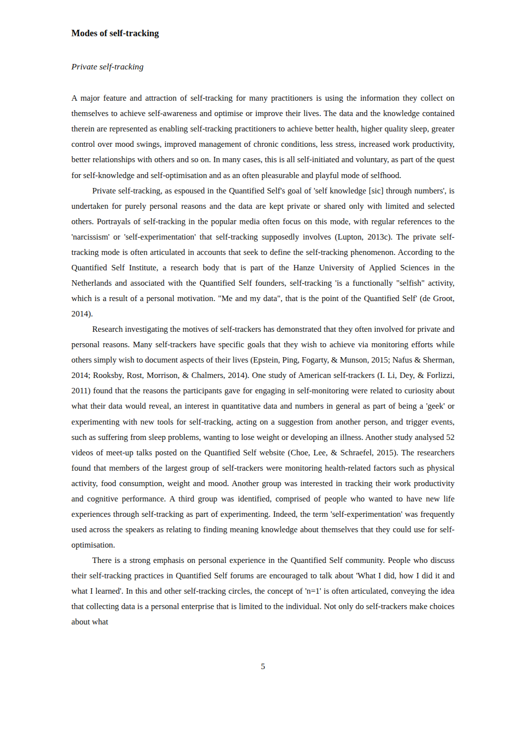Modes of self-tracking
Private self-tracking
A major feature and attraction of self-tracking for many practitioners is using the information they collect on themselves to achieve self-awareness and optimise or improve their lives. The data and the knowledge contained therein are represented as enabling self-tracking practitioners to achieve better health, higher quality sleep, greater control over mood swings, improved management of chronic conditions, less stress, increased work productivity, better relationships with others and so on. In many cases, this is all self-initiated and voluntary, as part of the quest for self-knowledge and self-optimisation and as an often pleasurable and playful mode of selfhood.
Private self-tracking, as espoused in the Quantified Self's goal of 'self knowledge [sic] through numbers', is undertaken for purely personal reasons and the data are kept private or shared only with limited and selected others. Portrayals of self-tracking in the popular media often focus on this mode, with regular references to the 'narcissism' or 'self-experimentation' that self-tracking supposedly involves (Lupton, 2013c). The private self-tracking mode is often articulated in accounts that seek to define the self-tracking phenomenon. According to the Quantified Self Institute, a research body that is part of the Hanze University of Applied Sciences in the Netherlands and associated with the Quantified Self founders, self-tracking 'is a functionally "selfish" activity, which is a result of a personal motivation. "Me and my data", that is the point of the Quantified Self' (de Groot, 2014).
Research investigating the motives of self-trackers has demonstrated that they often involved for private and personal reasons. Many self-trackers have specific goals that they wish to achieve via monitoring efforts while others simply wish to document aspects of their lives (Epstein, Ping, Fogarty, & Munson, 2015; Nafus & Sherman, 2014; Rooksby, Rost, Morrison, & Chalmers, 2014). One study of American self-trackers (I. Li, Dey, & Forlizzi, 2011) found that the reasons the participants gave for engaging in self-monitoring were related to curiosity about what their data would reveal, an interest in quantitative data and numbers in general as part of being a 'geek' or experimenting with new tools for self-tracking, acting on a suggestion from another person, and trigger events, such as suffering from sleep problems, wanting to lose weight or developing an illness. Another study analysed 52 videos of meet-up talks posted on the Quantified Self website (Choe, Lee, & Schraefel, 2015). The researchers found that members of the largest group of self-trackers were monitoring health-related factors such as physical activity, food consumption, weight and mood. Another group was interested in tracking their work productivity and cognitive performance. A third group was identified, comprised of people who wanted to have new life experiences through self-tracking as part of experimenting. Indeed, the term 'self-experimentation' was frequently used across the speakers as relating to finding meaning knowledge about themselves that they could use for self-optimisation.
There is a strong emphasis on personal experience in the Quantified Self community. People who discuss their self-tracking practices in Quantified Self forums are encouraged to talk about 'What I did, how I did it and what I learned'. In this and other self-tracking circles, the concept of 'n=1' is often articulated, conveying the idea that collecting data is a personal enterprise that is limited to the individual. Not only do self-trackers make choices about what
5